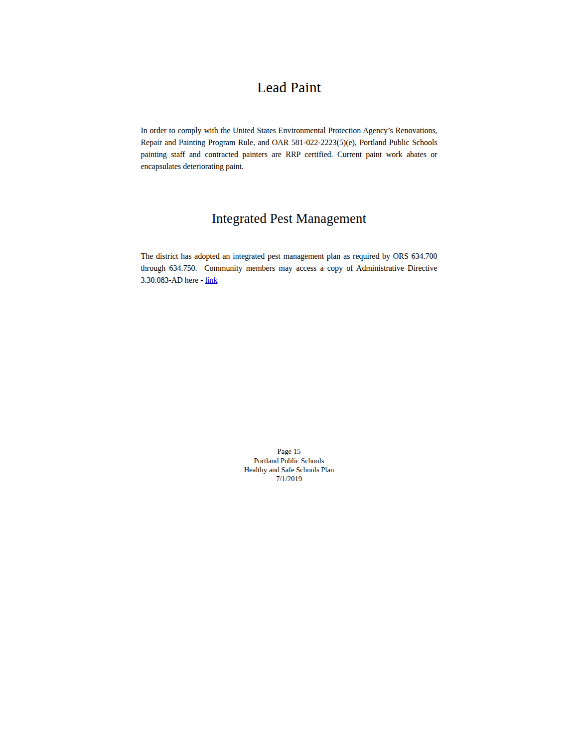Lead Paint
In order to comply with the United States Environmental Protection Agency’s Renovations, Repair and Painting Program Rule, and OAR 581-022-2223(5)(e), Portland Public Schools painting staff and contracted painters are RRP certified. Current paint work abates or encapsulates deteriorating paint.
Integrated Pest Management
The district has adopted an integrated pest management plan as required by ORS 634.700 through 634.750. Community members may access a copy of Administrative Directive 3.30.083-AD here - link
Page 15
Portland Public Schools
Healthy and Safe Schools Plan
7/1/2019